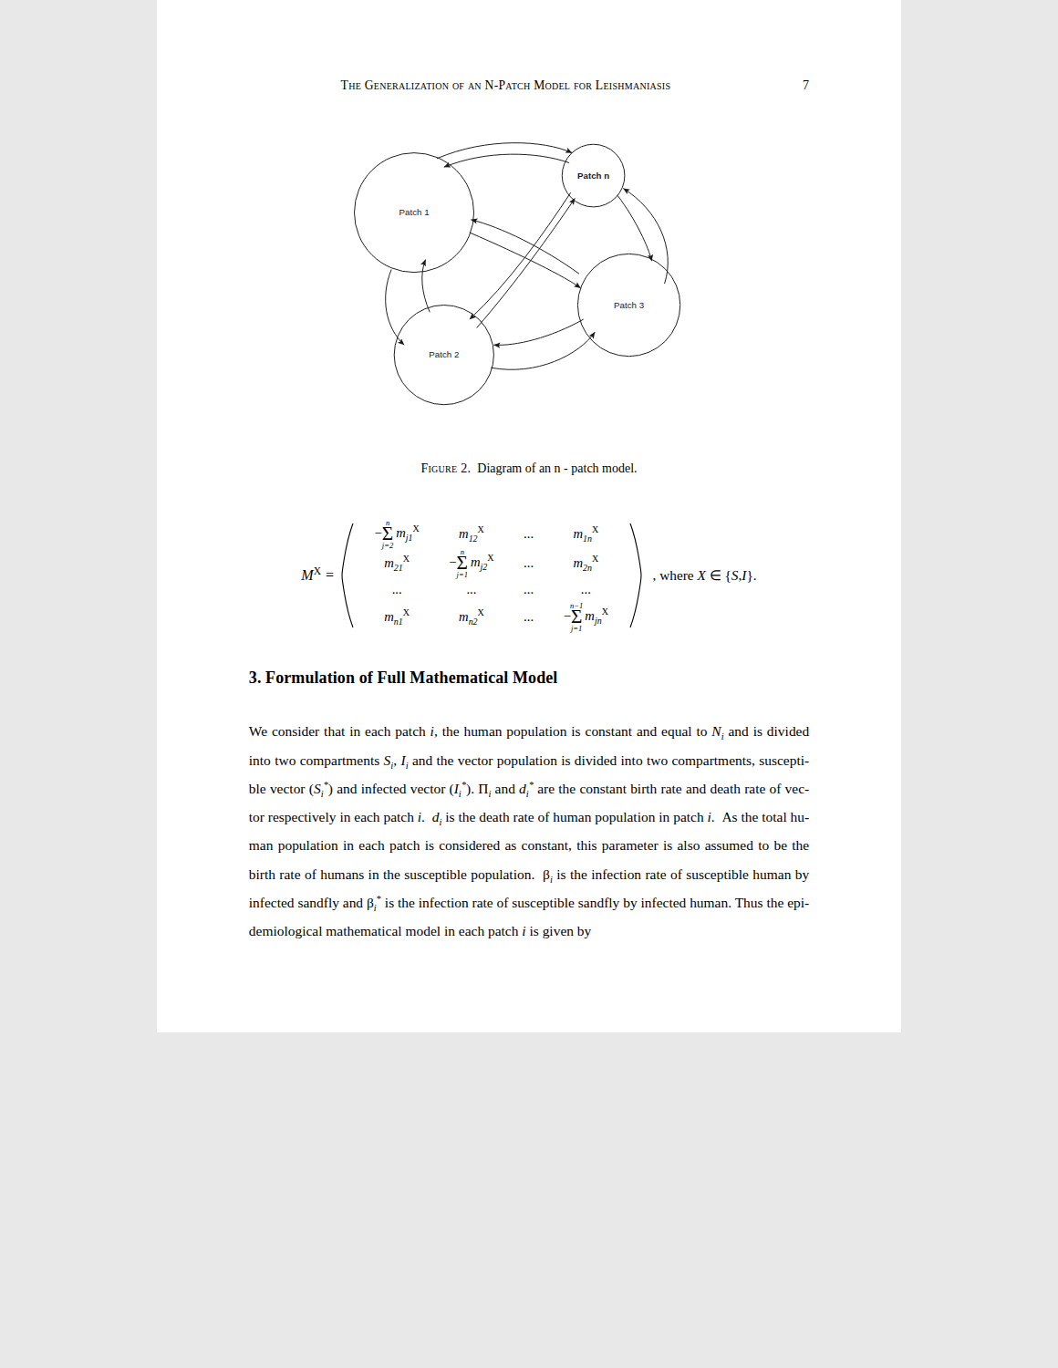The Generalization of an N-Patch Model for Leishmaniasis 7
Patch 1 Patch 2 Patch 3 Patch n
Figure 2. Diagram of an n - patch model.
MX =
| − n Σ j=2 m j1 X | m 12 X | ... | m 1n X |
| m 21 X | − n Σ j=1 m j2 X | ... | m 2n X |
| ... | ... | ... | ... |
| m n1 X | m n2 X | ... | − n−1 Σ j=1 m jn X |
, where X ∈ {S,I}.
3. Formulation of Full Mathematical Model
We consider that in each patch i, the human population is constant and equal to Ni and is divided into two compartments Si, Ii and the vector population is divided into two compartments, susceptible vector (Si*) and infected vector (Ii*). Πi and di* are the constant birth rate and death rate of vector respectively in each patch i. di is the death rate of human population in patch i. As the total human population in each patch is considered as constant, this parameter is also assumed to be the birth rate of humans in the susceptible population. βi is the infection rate of susceptible human by infected sandfly and βi* is the infection rate of susceptible sandfly by infected human. Thus the epidemiological mathematical model in each patch i is given by